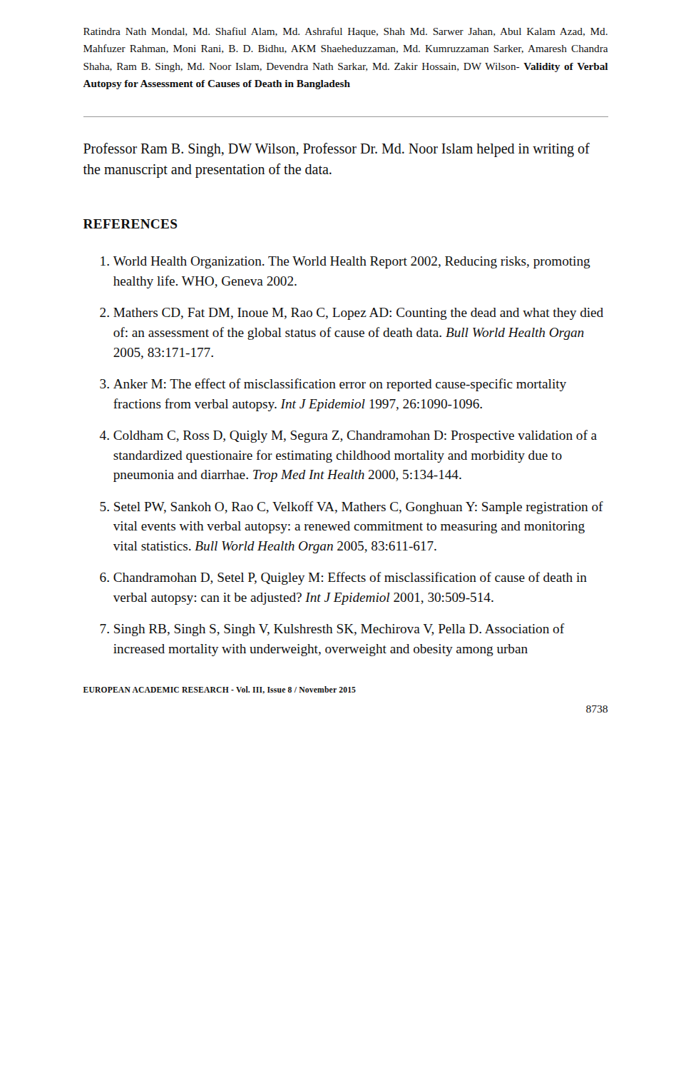Ratindra Nath Mondal, Md. Shafiul Alam, Md. Ashraful Haque, Shah Md. Sarwer Jahan, Abul Kalam Azad, Md. Mahfuzer Rahman, Moni Rani, B. D. Bidhu, AKM Shaeheduzzaman, Md. Kumruzzaman Sarker, Amaresh Chandra Shaha, Ram B. Singh, Md. Noor Islam, Devendra Nath Sarkar, Md. Zakir Hossain, DW Wilson- Validity of Verbal Autopsy for Assessment of Causes of Death in Bangladesh
Professor Ram B. Singh, DW Wilson, Professor Dr. Md. Noor Islam helped in writing of the manuscript and presentation of the data.
REFERENCES
World Health Organization. The World Health Report 2002, Reducing risks, promoting healthy life. WHO, Geneva 2002.
Mathers CD, Fat DM, Inoue M, Rao C, Lopez AD: Counting the dead and what they died of: an assessment of the global status of cause of death data. Bull World Health Organ 2005, 83:171-177.
Anker M: The effect of misclassification error on reported cause-specific mortality fractions from verbal autopsy. Int J Epidemiol 1997, 26:1090-1096.
Coldham C, Ross D, Quigly M, Segura Z, Chandramohan D: Prospective validation of a standardized questionaire for estimating childhood mortality and morbidity due to pneumonia and diarrhae. Trop Med Int Health 2000, 5:134-144.
Setel PW, Sankoh O, Rao C, Velkoff VA, Mathers C, Gonghuan Y: Sample registration of vital events with verbal autopsy: a renewed commitment to measuring and monitoring vital statistics. Bull World Health Organ 2005, 83:611-617.
Chandramohan D, Setel P, Quigley M: Effects of misclassification of cause of death in verbal autopsy: can it be adjusted? Int J Epidemiol 2001, 30:509-514.
Singh RB, Singh S, Singh V, Kulshresth SK, Mechirova V, Pella D. Association of increased mortality with underweight, overweight and obesity among urban
EUROPEAN ACADEMIC RESEARCH - Vol. III, Issue 8 / November 2015
8738